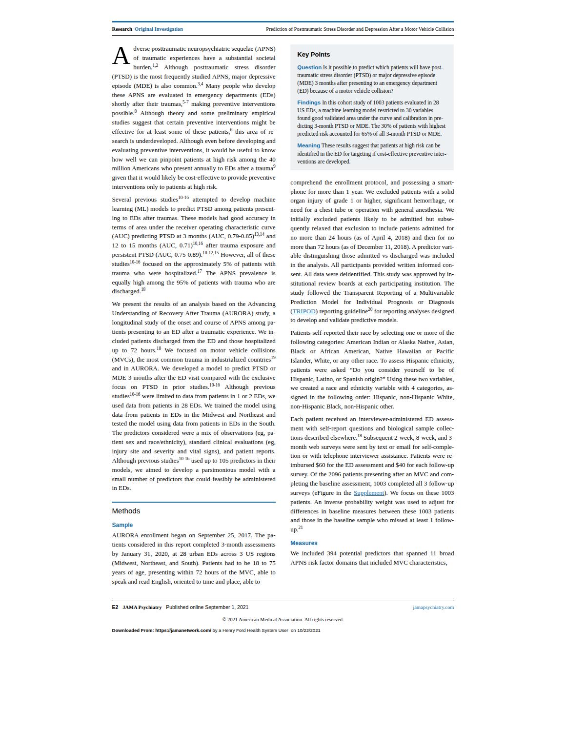Research Original Investigation
Prediction of Posttraumatic Stress Disorder and Depression After a Motor Vehicle Collision
Adverse posttraumatic neuropsychiatric sequelae (APNS) of traumatic experiences have a substantial societal burden.1,2 Although posttraumatic stress disorder (PTSD) is the most frequently studied APNS, major depressive episode (MDE) is also common.3,4 Many people who develop these APNS are evaluated in emergency departments (EDs) shortly after their traumas,5-7 making preventive interventions possible.8 Although theory and some preliminary empirical studies suggest that certain preventive interventions might be effective for at least some of these patients,6 this area of research is underdeveloped. Although even before developing and evaluating preventive interventions, it would be useful to know how well we can pinpoint patients at high risk among the 40 million Americans who present annually to EDs after a trauma9 given that it would likely be cost-effective to provide preventive interventions only to patients at high risk.
Several previous studies10-16 attempted to develop machine learning (ML) models to predict PTSD among patients presenting to EDs after traumas. These models had good accuracy in terms of area under the receiver operating characteristic curve (AUC) predicting PTSD at 3 months (AUC, 0.79-0.85)13,14 and 12 to 15 months (AUC, 0.71)10,16 after trauma exposure and persistent PTSD (AUC, 0.75-0.89).10-12,15 However, all of these studies10-16 focused on the approximately 5% of patients with trauma who were hospitalized.17 The APNS prevalence is equally high among the 95% of patients with trauma who are discharged.18
We present the results of an analysis based on the Advancing Understanding of Recovery After Trauma (AURORA) study, a longitudinal study of the onset and course of APNS among patients presenting to an ED after a traumatic experience. We included patients discharged from the ED and those hospitalized up to 72 hours.18 We focused on motor vehicle collisions (MVCs), the most common trauma in industrialized countries19 and in AURORA. We developed a model to predict PTSD or MDE 3 months after the ED visit compared with the exclusive focus on PTSD in prior studies.10-16 Although previous studies10-16 were limited to data from patients in 1 or 2 EDs, we used data from patients in 28 EDs. We trained the model using data from patients in EDs in the Midwest and Northeast and tested the model using data from patients in EDs in the South. The predictors considered were a mix of observations (eg, patient sex and race/ethnicity), standard clinical evaluations (eg, injury site and severity and vital signs), and patient reports. Although previous studies10-16 used up to 105 predictors in their models, we aimed to develop a parsimonious model with a small number of predictors that could feasibly be administered in EDs.
Methods
Sample
AURORA enrollment began on September 25, 2017. The patients considered in this report completed 3-month assessments by January 31, 2020, at 28 urban EDs across 3 US regions (Midwest, Northeast, and South). Patients had to be 18 to 75 years of age, presenting within 72 hours of the MVC, able to speak and read English, oriented to time and place, able to
Key Points
Question Is it possible to predict which patients will have posttraumatic stress disorder (PTSD) or major depressive episode (MDE) 3 months after presenting to an emergency department (ED) because of a motor vehicle collision?
Findings In this cohort study of 1003 patients evaluated in 28 US EDs, a machine learning model restricted to 30 variables found good validated area under the curve and calibration in predicting 3-month PTSD or MDE. The 30% of patients with highest predicted risk accounted for 65% of all 3-month PTSD or MDE.
Meaning These results suggest that patients at high risk can be identified in the ED for targeting if cost-effective preventive interventions are developed.
comprehend the enrollment protocol, and possessing a smartphone for more than 1 year. We excluded patients with a solid organ injury of grade 1 or higher, significant hemorrhage, or need for a chest tube or operation with general anesthesia. We initially excluded patients likely to be admitted but subsequently relaxed that exclusion to include patients admitted for no more than 24 hours (as of April 4, 2018) and then for no more than 72 hours (as of December 11, 2018). A predictor variable distinguishing those admitted vs discharged was included in the analysis. All participants provided written informed consent. All data were deidentified. This study was approved by institutional review boards at each participating institution. The study followed the Transparent Reporting of a Multivariable Prediction Model for Individual Prognosis or Diagnosis (TRIPOD) reporting guideline20 for reporting analyses designed to develop and validate predictive models.
Patients self-reported their race by selecting one or more of the following categories: American Indian or Alaska Native, Asian, Black or African American, Native Hawaiian or Pacific Islander, White, or any other race. To assess Hispanic ethnicity, patients were asked “Do you consider yourself to be of Hispanic, Latino, or Spanish origin?” Using these two variables, we created a race and ethnicity variable with 4 categories, assigned in the following order: Hispanic, non-Hispanic White, non-Hispanic Black, non-Hispanic other.
Each patient received an interviewer-administered ED assessment with self-report questions and biological sample collections described elsewhere.18 Subsequent 2-week, 8-week, and 3-month web surveys were sent by text or email for self-completion or with telephone interviewer assistance. Patients were reimbursed $60 for the ED assessment and $40 for each follow-up survey. Of the 2096 patients presenting after an MVC and completing the baseline assessment, 1003 completed all 3 follow-up surveys (eFigure in the Supplement). We focus on these 1003 patients. An inverse probability weight was used to adjust for differences in baseline measures between these 1003 patients and those in the baseline sample who missed at least 1 follow-up.21
Measures
We included 394 potential predictors that spanned 11 broad APNS risk factor domains that included MVC characteristics,
E2 JAMA Psychiatry Published online September 1, 2021
jamapsychiatry.com
© 2021 American Medical Association. All rights reserved.
Downloaded From: https://jamanetwork.com/ by a Henry Ford Health System User on 10/22/2021